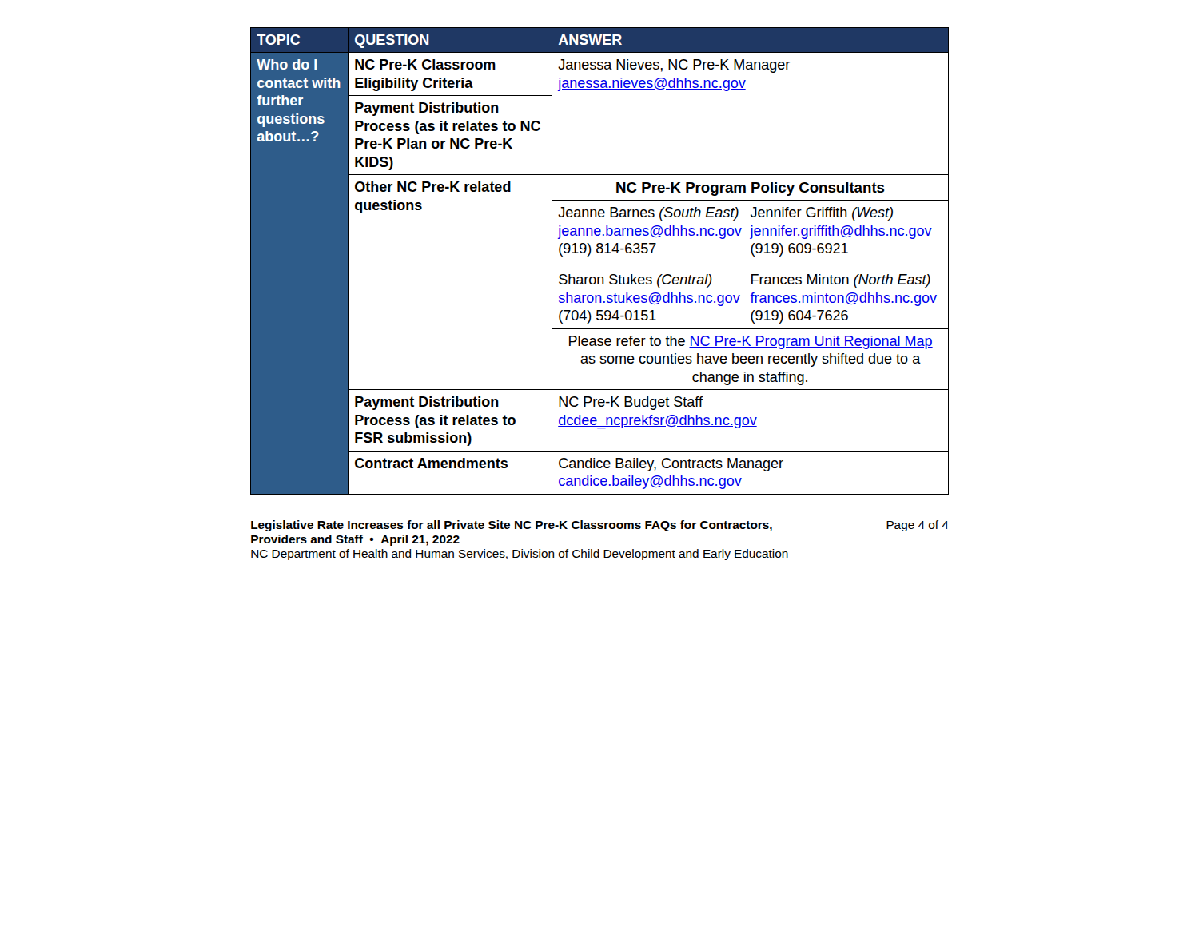| TOPIC | QUESTION | ANSWER |
| --- | --- | --- |
| Who do I contact with further questions about…? | NC Pre-K Classroom Eligibility Criteria | Janessa Nieves, NC Pre-K Manager janessa.nieves@dhhs.nc.gov |
| Payment Distribution Process (as it relates to NC Pre-K Plan or NC Pre-K KIDS) |
| Other NC Pre-K related questions | NC Pre-K Program Policy Consultants |
| / Jeanne Barnes (South East) jeanne.barnes@dhhs.nc.gov (919) 814-6357 Sharon Stukes (Central) sharon.stukes@dhhs.nc.gov (704) 594-0151 / Jennifer Griffith (West) jennifer.griffith@dhhs.nc.gov (919) 609-6921 Frances Minton (North East) frances.minton@dhhs.nc.gov (919) 604-7626 / |
| Please refer to the NC Pre-K Program Unit Regional Map as some counties have been recently shifted due to a change in staffing. |
| Payment Distribution Process (as it relates to FSR submission) | NC Pre-K Budget Staff dcdee_ncprekfsr@dhhs.nc.gov |
| Contract Amendments | Candice Bailey, Contracts Manager candice.bailey@dhhs.nc.gov |
Legislative Rate Increases for all Private Site NC Pre-K Classrooms FAQs for Contractors, Providers and Staff • April 21, 2022
NC Department of Health and Human Services, Division of Child Development and Early Education
Page 4 of 4